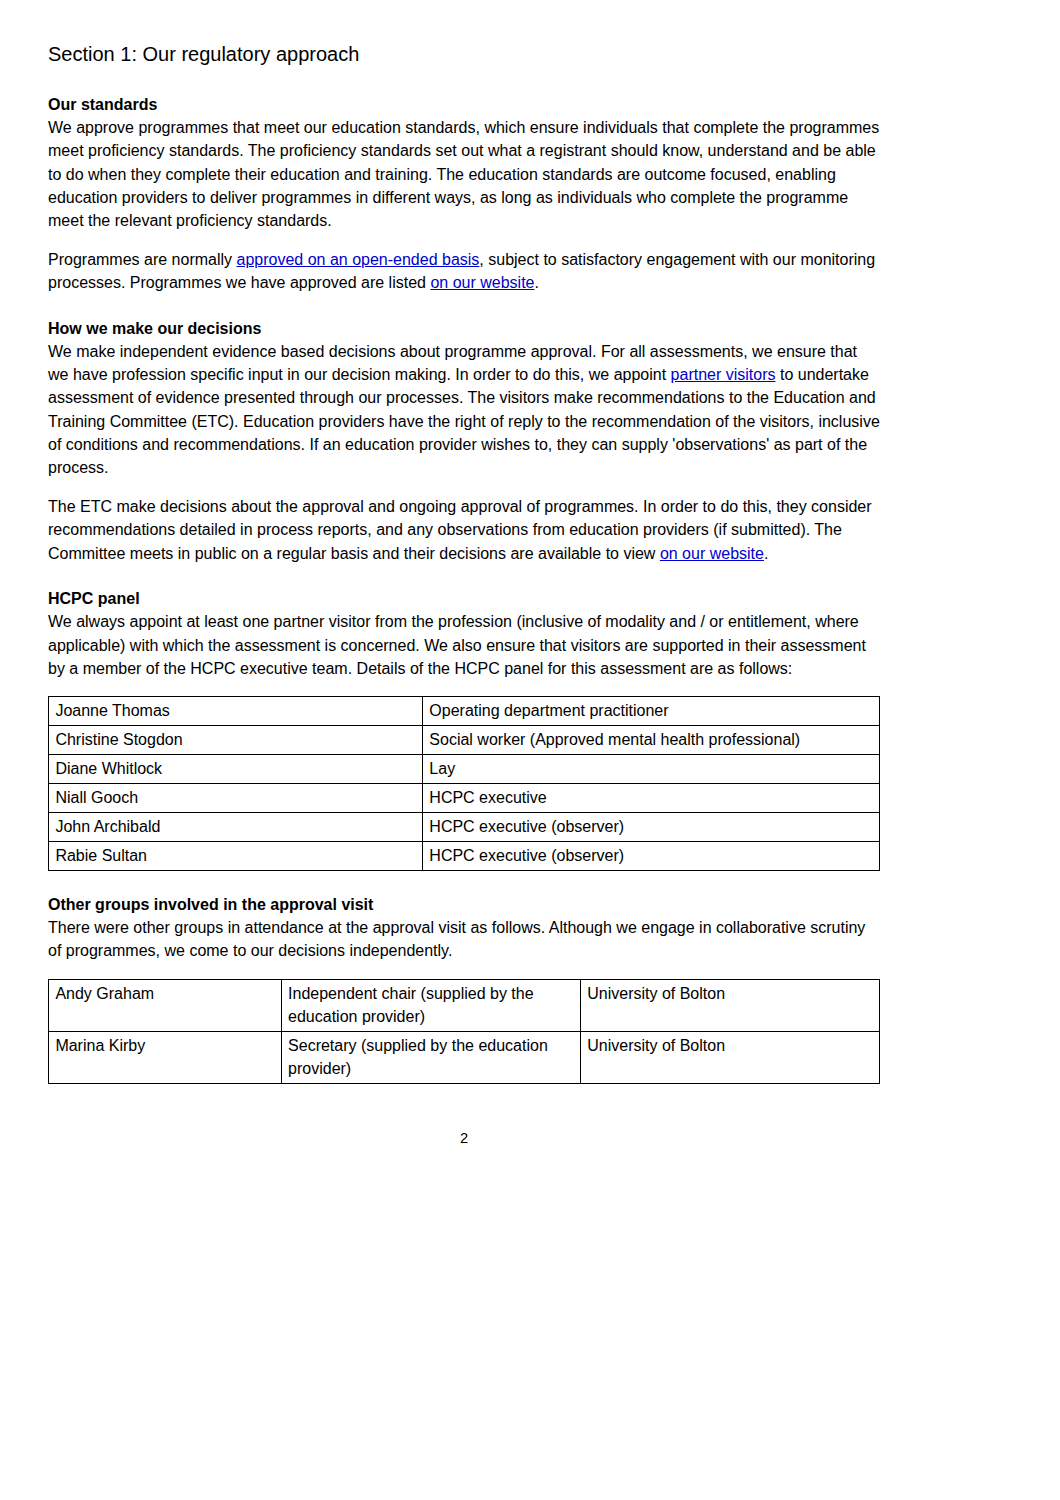Section 1: Our regulatory approach
Our standards
We approve programmes that meet our education standards, which ensure individuals that complete the programmes meet proficiency standards. The proficiency standards set out what a registrant should know, understand and be able to do when they complete their education and training. The education standards are outcome focused, enabling education providers to deliver programmes in different ways, as long as individuals who complete the programme meet the relevant proficiency standards.
Programmes are normally approved on an open-ended basis, subject to satisfactory engagement with our monitoring processes. Programmes we have approved are listed on our website.
How we make our decisions
We make independent evidence based decisions about programme approval. For all assessments, we ensure that we have profession specific input in our decision making. In order to do this, we appoint partner visitors to undertake assessment of evidence presented through our processes. The visitors make recommendations to the Education and Training Committee (ETC). Education providers have the right of reply to the recommendation of the visitors, inclusive of conditions and recommendations. If an education provider wishes to, they can supply 'observations' as part of the process.
The ETC make decisions about the approval and ongoing approval of programmes. In order to do this, they consider recommendations detailed in process reports, and any observations from education providers (if submitted). The Committee meets in public on a regular basis and their decisions are available to view on our website.
HCPC panel
We always appoint at least one partner visitor from the profession (inclusive of modality and / or entitlement, where applicable) with which the assessment is concerned. We also ensure that visitors are supported in their assessment by a member of the HCPC executive team. Details of the HCPC panel for this assessment are as follows:
| Joanne Thomas | Operating department practitioner |
| Christine Stogdon | Social worker (Approved mental health professional) |
| Diane Whitlock | Lay |
| Niall Gooch | HCPC executive |
| John Archibald | HCPC executive (observer) |
| Rabie Sultan | HCPC executive (observer) |
Other groups involved in the approval visit
There were other groups in attendance at the approval visit as follows. Although we engage in collaborative scrutiny of programmes, we come to our decisions independently.
| Andy Graham | Independent chair (supplied by the education provider) | University of Bolton |
| Marina Kirby | Secretary (supplied by the education provider) | University of Bolton |
2